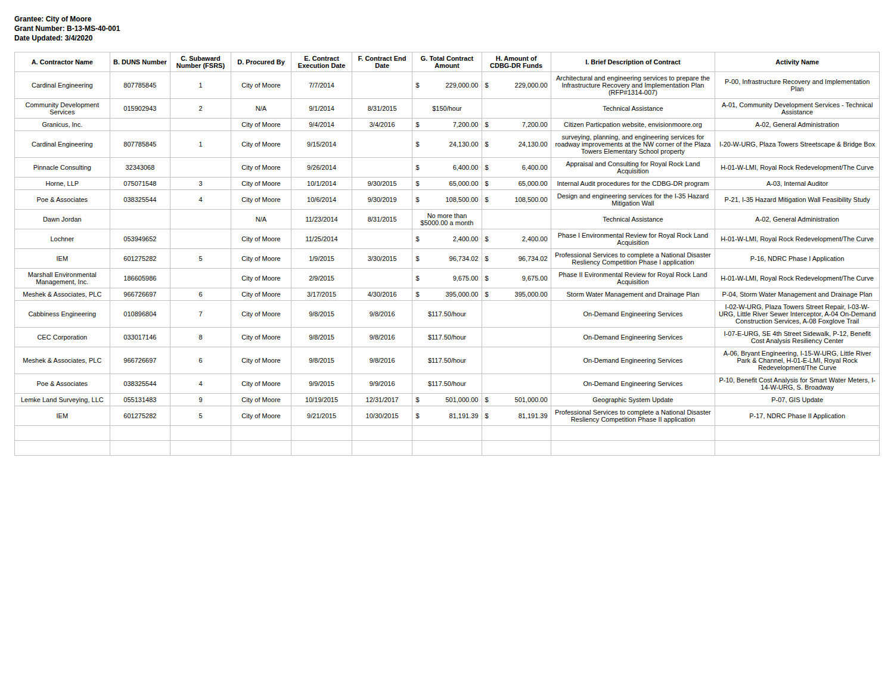Grantee: City of Moore
Grant Number: B-13-MS-40-001
Date Updated: 3/4/2020
| A. Contractor Name | B. DUNS Number | C. Subaward Number (FSRS) | D. Procured By | E. Contract Execution Date | F. Contract End Date | G. Total Contract Amount | H. Amount of CDBG-DR Funds | I. Brief Description of Contract | Activity Name |
| --- | --- | --- | --- | --- | --- | --- | --- | --- | --- |
| Cardinal Engineering | 807785845 | 1 | City of Moore | 7/7/2014 | | $ 229,000.00 | $ 229,000.00 | Architectural and engineering services to prepare the Infrastructure Recovery and Implementation Plan (RFP#1314-007) | P-00, Infrastructure Recovery and Implementation Plan |
| Community Development Services | 015902943 | 2 | N/A | 9/1/2014 | 8/31/2015 | $150/hour | | Technical Assistance | A-01, Community Development Services - Technical Assistance |
| Granicus, Inc. | | | City of Moore | 9/4/2014 | 3/4/2016 | $ 7,200.00 | $ 7,200.00 | Citizen Particpation website, envisionmoore.org | A-02, General Administration |
| Cardinal Engineering | 807785845 | 1 | City of Moore | 9/15/2014 | | $ 24,130.00 | $ 24,130.00 | surveying, planning, and engineering services for roadway improvements at the NW corner of the Plaza Towers Elementary School property | I-20-W-URG, Plaza Towers Streetscape & Bridge Box |
| Pinnacle Consulting | 32343068 | | City of Moore | 9/26/2014 | | $ 6,400.00 | $ 6,400.00 | Appraisal and Consulting for Royal Rock Land Acquisition | H-01-W-LMI, Royal Rock Redevelopment/The Curve |
| Horne, LLP | 075071548 | 3 | City of Moore | 10/1/2014 | 9/30/2015 | $ 65,000.00 | $ 65,000.00 | Internal Audit procedures for the CDBG-DR program | A-03, Internal Auditor |
| Poe & Associates | 038325544 | 4 | City of Moore | 10/6/2014 | 9/30/2019 | $ 108,500.00 | $ 108,500.00 | Design and engineering services for the I-35 Hazard Mitigation Wall | P-21, I-35 Hazard Mitigation Wall Feasibility Study |
| Dawn Jordan | | | N/A | 11/23/2014 | 8/31/2015 | No more than $5000.00 a month | | Technical Assistance | A-02, General Administration |
| Lochner | 053949652 | | City of Moore | 11/25/2014 | | $ 2,400.00 | $ 2,400.00 | Phase I Environmental Review for Royal Rock Land Acquisition | H-01-W-LMI, Royal Rock Redevelopment/The Curve |
| IEM | 601275282 | 5 | City of Moore | 1/9/2015 | 3/30/2015 | $ 96,734.02 | $ 96,734.02 | Professional Services to complete a National Disaster Resliency Competition Phase I application | P-16, NDRC Phase I Application |
| Marshall Environmental Management, Inc. | 186605986 | | City of Moore | 2/9/2015 | | $ 9,675.00 | $ 9,675.00 | Phase II Evironmental Review for Royal Rock Land Acquisition | H-01-W-LMI, Royal Rock Redevelopment/The Curve |
| Meshek & Associates, PLC | 966726697 | 6 | City of Moore | 3/17/2015 | 4/30/2016 | $ 395,000.00 | $ 395,000.00 | Storm Water Management and Drainage Plan | P-04, Storm Water Management and Drainage Plan |
| Cabbiness Engineering | 010896804 | 7 | City of Moore | 9/8/2015 | 9/8/2016 | $117.50/hour | | On-Demand Engineering Services | I-02-W-URG, Plaza Towers Street Repair, I-03-W-URG, Little River Sewer Interceptor, A-04 On-Demand Construction Services, A-08 Foxglove Trail |
| CEC Corporation | 033017146 | 8 | City of Moore | 9/8/2015 | 9/8/2016 | $117.50/hour | | On-Demand Engineering Services | I-07-E-URG, SE 4th Street Sidewalk, P-12, Benefit Cost Analysis Resiliency Center |
| Meshek & Associates, PLC | 966726697 | 6 | City of Moore | 9/8/2015 | 9/8/2016 | $117.50/hour | | On-Demand Engineering Services | A-06, Bryant Engineering, I-15-W-URG, Little River Park & Channel, H-01-E-LMI, Royal Rock Redevelopment/The Curve |
| Poe & Associates | 038325544 | 4 | City of Moore | 9/9/2015 | 9/9/2016 | $117.50/hour | | On-Demand Engineering Services | P-10, Benefit Cost Analysis for Smart Water Meters, I-14-W-URG, S. Broadway |
| Lemke Land Surveying, LLC | 055131483 | 9 | City of Moore | 10/19/2015 | 12/31/2017 | $ 501,000.00 | $ 501,000.00 | Geographic System Update | P-07, GIS Update |
| IEM | 601275282 | 5 | City of Moore | 9/21/2015 | 10/30/2015 | $ 81,191.39 | $ 81,191.39 | Professional Services to complete a National Disaster Resliency Competition Phase II application | P-17, NDRC Phase II Application |